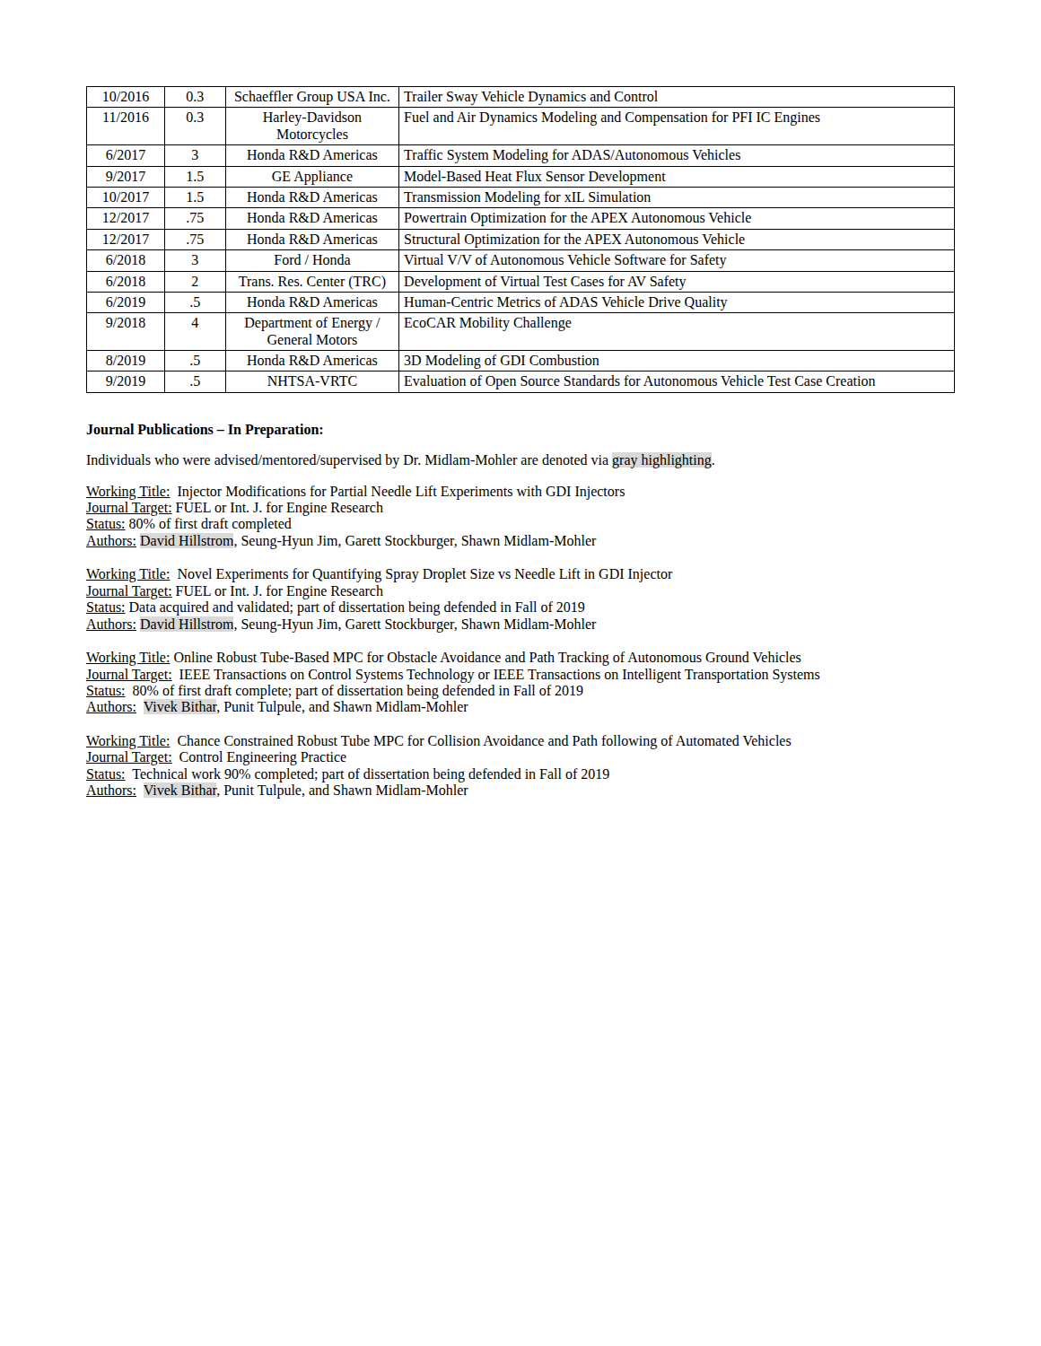| 10/2016 | 0.3 | Schaeffler Group USA Inc. | Trailer Sway Vehicle Dynamics and Control |
| 11/2016 | 0.3 | Harley-Davidson Motorcycles | Fuel and Air Dynamics Modeling and Compensation for PFI IC Engines |
| 6/2017 | 3 | Honda R&D Americas | Traffic System Modeling for ADAS/Autonomous Vehicles |
| 9/2017 | 1.5 | GE Appliance | Model-Based Heat Flux Sensor Development |
| 10/2017 | 1.5 | Honda R&D Americas | Transmission Modeling for xIL Simulation |
| 12/2017 | .75 | Honda R&D Americas | Powertrain Optimization for the APEX Autonomous Vehicle |
| 12/2017 | .75 | Honda R&D Americas | Structural Optimization for the APEX Autonomous Vehicle |
| 6/2018 | 3 | Ford / Honda | Virtual V/V of Autonomous Vehicle Software for Safety |
| 6/2018 | 2 | Trans. Res. Center (TRC) | Development of Virtual Test Cases for AV Safety |
| 6/2019 | .5 | Honda R&D Americas | Human-Centric Metrics of ADAS Vehicle Drive Quality |
| 9/2018 | 4 | Department of Energy / General Motors | EcoCAR Mobility Challenge |
| 8/2019 | .5 | Honda R&D Americas | 3D Modeling of GDI Combustion |
| 9/2019 | .5 | NHTSA-VRTC | Evaluation of Open Source Standards for Autonomous Vehicle Test Case Creation |
Journal Publications – In Preparation:
Individuals who were advised/mentored/supervised by Dr. Midlam-Mohler are denoted via gray highlighting.
Working Title: Injector Modifications for Partial Needle Lift Experiments with GDI Injectors
Journal Target: FUEL or Int. J. for Engine Research
Status: 80% of first draft completed
Authors: David Hillstrom, Seung-Hyun Jim, Garett Stockburger, Shawn Midlam-Mohler
Working Title: Novel Experiments for Quantifying Spray Droplet Size vs Needle Lift in GDI Injector
Journal Target: FUEL or Int. J. for Engine Research
Status: Data acquired and validated; part of dissertation being defended in Fall of 2019
Authors: David Hillstrom, Seung-Hyun Jim, Garett Stockburger, Shawn Midlam-Mohler
Working Title: Online Robust Tube-Based MPC for Obstacle Avoidance and Path Tracking of Autonomous Ground Vehicles
Journal Target: IEEE Transactions on Control Systems Technology or IEEE Transactions on Intelligent Transportation Systems
Status: 80% of first draft complete; part of dissertation being defended in Fall of 2019
Authors: Vivek Bithar, Punit Tulpule, and Shawn Midlam-Mohler
Working Title: Chance Constrained Robust Tube MPC for Collision Avoidance and Path following of Automated Vehicles
Journal Target: Control Engineering Practice
Status: Technical work 90% completed; part of dissertation being defended in Fall of 2019
Authors: Vivek Bithar, Punit Tulpule, and Shawn Midlam-Mohler